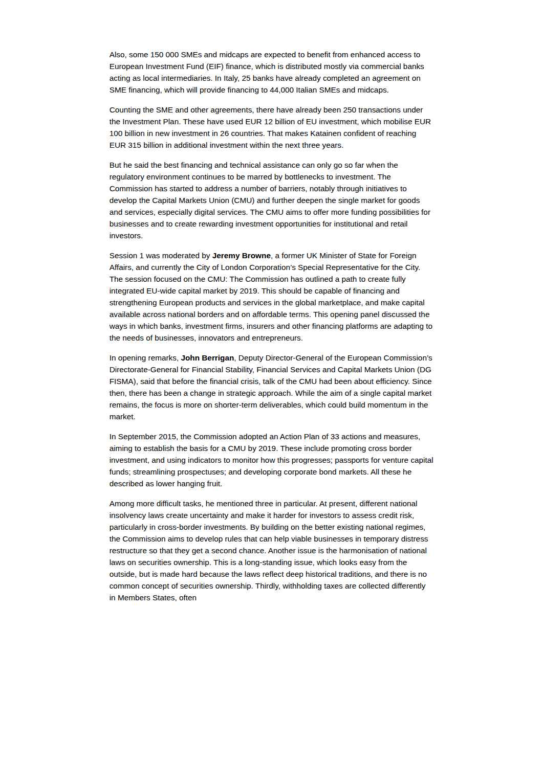Also, some 150 000 SMEs and midcaps are expected to benefit from enhanced access to European Investment Fund (EIF) finance, which is distributed mostly via commercial banks acting as local intermediaries. In Italy, 25 banks have already completed an agreement on SME financing, which will provide financing to 44,000 Italian SMEs and midcaps.
Counting the SME and other agreements, there have already been 250 transactions under the Investment Plan. These have used EUR 12 billion of EU investment, which mobilise EUR 100 billion in new investment in 26 countries. That makes Katainen confident of reaching EUR 315 billion in additional investment within the next three years.
But he said the best financing and technical assistance can only go so far when the regulatory environment continues to be marred by bottlenecks to investment. The Commission has started to address a number of barriers, notably through initiatives to develop the Capital Markets Union (CMU) and further deepen the single market for goods and services, especially digital services. The CMU aims to offer more funding possibilities for businesses and to create rewarding investment opportunities for institutional and retail investors.
Session 1 was moderated by Jeremy Browne, a former UK Minister of State for Foreign Affairs, and currently the City of London Corporation’s Special Representative for the City. The session focused on the CMU: The Commission has outlined a path to create fully integrated EU-wide capital market by 2019. This should be capable of financing and strengthening European products and services in the global marketplace, and make capital available across national borders and on affordable terms. This opening panel discussed the ways in which banks, investment firms, insurers and other financing platforms are adapting to the needs of businesses, innovators and entrepreneurs.
In opening remarks, John Berrigan, Deputy Director-General of the European Commission’s Directorate-General for Financial Stability, Financial Services and Capital Markets Union (DG FISMA), said that before the financial crisis, talk of the CMU had been about efficiency. Since then, there has been a change in strategic approach. While the aim of a single capital market remains, the focus is more on shorter-term deliverables, which could build momentum in the market.
In September 2015, the Commission adopted an Action Plan of 33 actions and measures, aiming to establish the basis for a CMU by 2019. These include promoting cross border investment, and using indicators to monitor how this progresses; passports for venture capital funds; streamlining prospectuses; and developing corporate bond markets. All these he described as lower hanging fruit.
Among more difficult tasks, he mentioned three in particular. At present, different national insolvency laws create uncertainty and make it harder for investors to assess credit risk, particularly in cross-border investments. By building on the better existing national regimes, the Commission aims to develop rules that can help viable businesses in temporary distress restructure so that they get a second chance. Another issue is the harmonisation of national laws on securities ownership. This is a long-standing issue, which looks easy from the outside, but is made hard because the laws reflect deep historical traditions, and there is no common concept of securities ownership. Thirdly, withholding taxes are collected differently in Members States, often